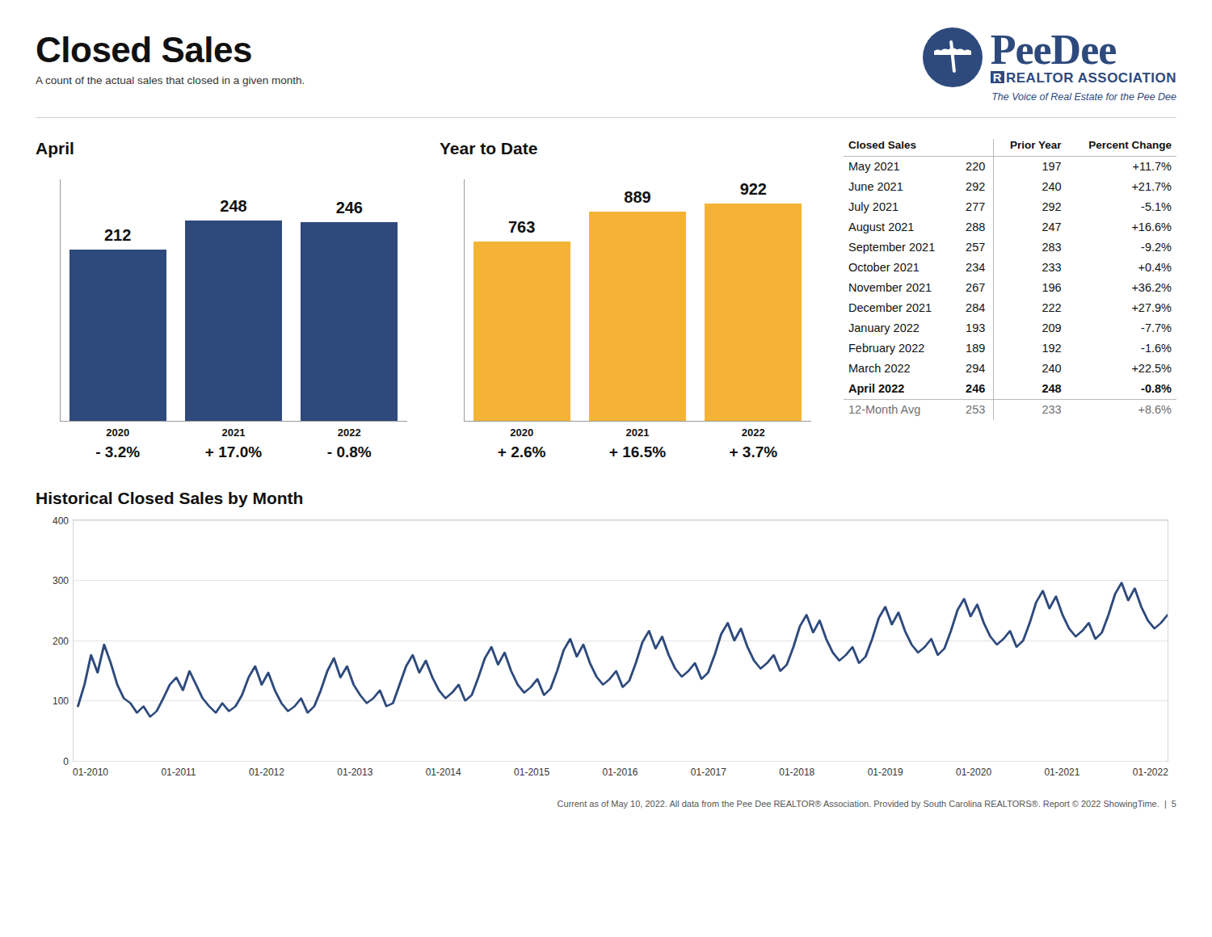Closed Sales
A count of the actual sales that closed in a given month.
PeeDee
RREALTOR ASSOCIATION
The Voice of Real Estate for the Pee Dee
April
212
248
246
2020
- 3.2%
2021
+ 17.0%
2022
- 0.8%
Year to Date
763
889
922
2020
+ 2.6%
2021
+ 16.5%
2022
+ 3.7%
| Closed Sales | | Prior Year | Percent Change |
| --- | --- | --- | --- |
| May 2021 | 220 | 197 | +11.7% |
| June 2021 | 292 | 240 | +21.7% |
| July 2021 | 277 | 292 | -5.1% |
| August 2021 | 288 | 247 | +16.6% |
| September 2021 | 257 | 283 | -9.2% |
| October 2021 | 234 | 233 | +0.4% |
| November 2021 | 267 | 196 | +36.2% |
| December 2021 | 284 | 222 | +27.9% |
| January 2022 | 193 | 209 | -7.7% |
| February 2022 | 189 | 192 | -1.6% |
| March 2022 | 294 | 240 | +22.5% |
| April 2022 | 246 | 248 | -0.8% |
| 12-Month Avg | 253 | 233 | +8.6% |
Historical Closed Sales by Month
400
300
200
100
0
01-2010 01-2011 01-2012 01-2013 01-2014 01-2015 01-2016 01-2017 01-2018 01-2019 01-2020 01-2021 01-2022
Current as of May 10, 2022. All data from the Pee Dee REALTOR® Association. Provided by South Carolina REALTORS®. Report © 2022 ShowingTime. | 5